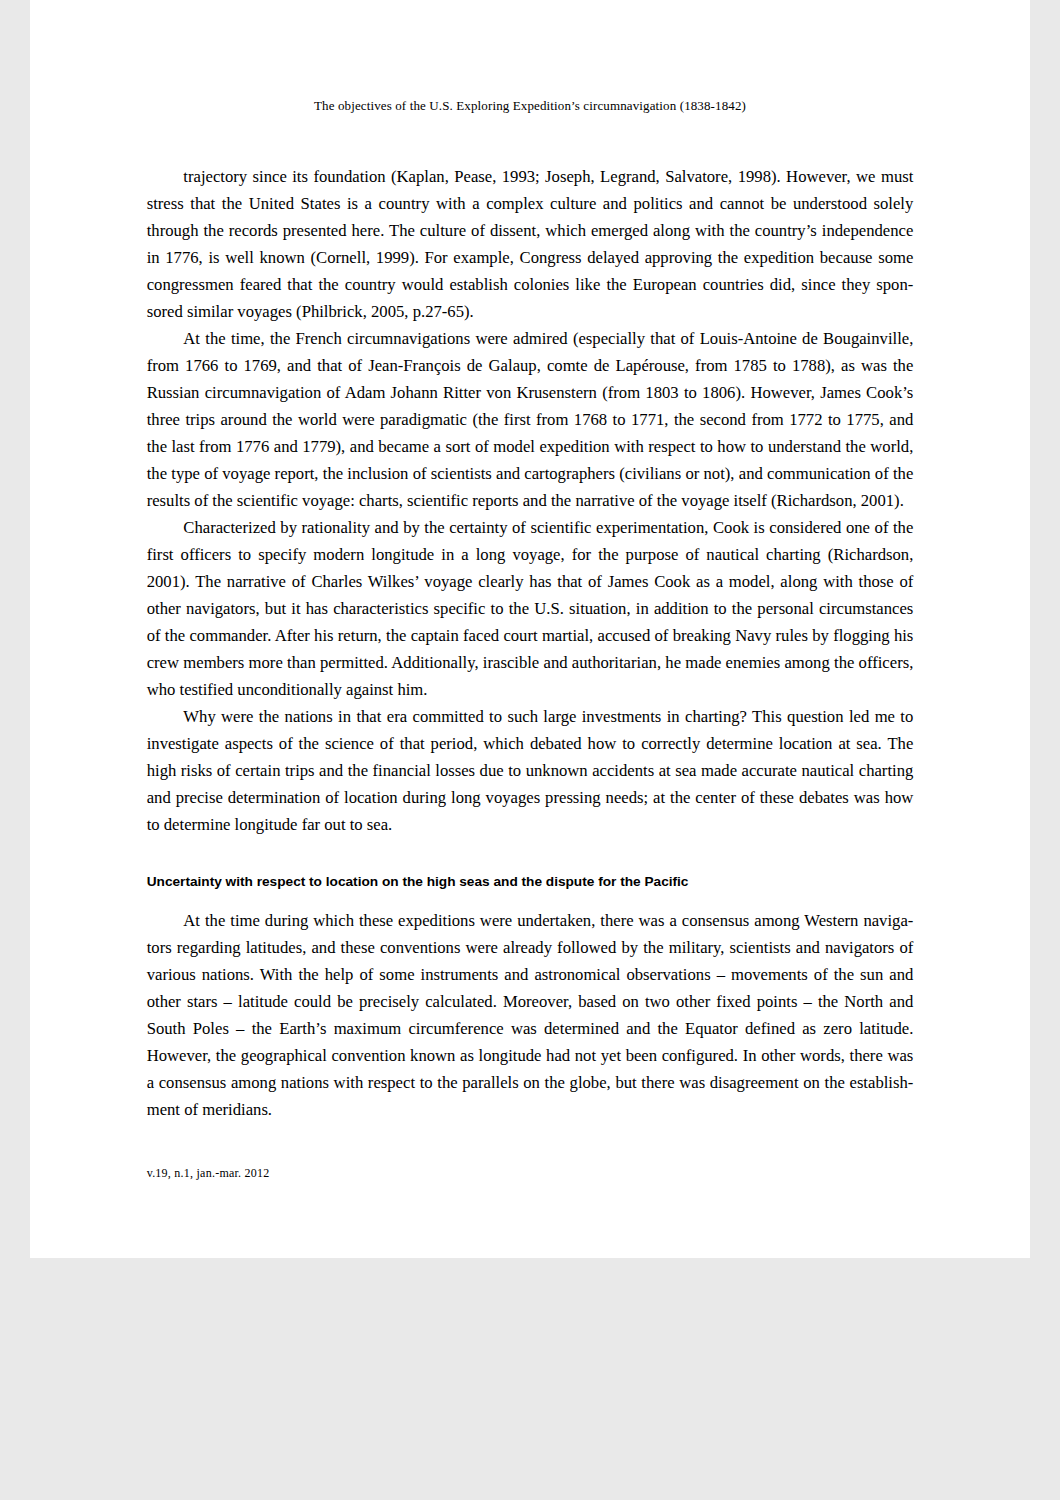The objectives of the U.S. Exploring Expedition’s circumnavigation (1838-1842)
trajectory since its foundation (Kaplan, Pease, 1993; Joseph, Legrand, Salvatore, 1998). However, we must stress that the United States is a country with a complex culture and politics and cannot be understood solely through the records presented here. The culture of dissent, which emerged along with the country’s independence in 1776, is well known (Cornell, 1999). For example, Congress delayed approving the expedition because some congressmen feared that the country would establish colonies like the European countries did, since they sponsored similar voyages (Philbrick, 2005, p.27-65).
At the time, the French circumnavigations were admired (especially that of Louis-Antoine de Bougainville, from 1766 to 1769, and that of Jean-François de Galaup, comte de Lapérouse, from 1785 to 1788), as was the Russian circumnavigation of Adam Johann Ritter von Krusenstern (from 1803 to 1806). However, James Cook’s three trips around the world were paradigmatic (the first from 1768 to 1771, the second from 1772 to 1775, and the last from 1776 and 1779), and became a sort of model expedition with respect to how to understand the world, the type of voyage report, the inclusion of scientists and cartographers (civilians or not), and communication of the results of the scientific voyage: charts, scientific reports and the narrative of the voyage itself (Richardson, 2001).
Characterized by rationality and by the certainty of scientific experimentation, Cook is considered one of the first officers to specify modern longitude in a long voyage, for the purpose of nautical charting (Richardson, 2001). The narrative of Charles Wilkes’ voyage clearly has that of James Cook as a model, along with those of other navigators, but it has characteristics specific to the U.S. situation, in addition to the personal circumstances of the commander. After his return, the captain faced court martial, accused of breaking Navy rules by flogging his crew members more than permitted. Additionally, irascible and authoritarian, he made enemies among the officers, who testified unconditionally against him.
Why were the nations in that era committed to such large investments in charting? This question led me to investigate aspects of the science of that period, which debated how to correctly determine location at sea. The high risks of certain trips and the financial losses due to unknown accidents at sea made accurate nautical charting and precise determination of location during long voyages pressing needs; at the center of these debates was how to determine longitude far out to sea.
Uncertainty with respect to location on the high seas and the dispute for the Pacific
At the time during which these expeditions were undertaken, there was a consensus among Western navigators regarding latitudes, and these conventions were already followed by the military, scientists and navigators of various nations. With the help of some instruments and astronomical observations – movements of the sun and other stars – latitude could be precisely calculated. Moreover, based on two other fixed points – the North and South Poles – the Earth’s maximum circumference was determined and the Equator defined as zero latitude. However, the geographical convention known as longitude had not yet been configured. In other words, there was a consensus among nations with respect to the parallels on the globe, but there was disagreement on the establishment of meridians.
v.19, n.1, jan.-mar. 2012